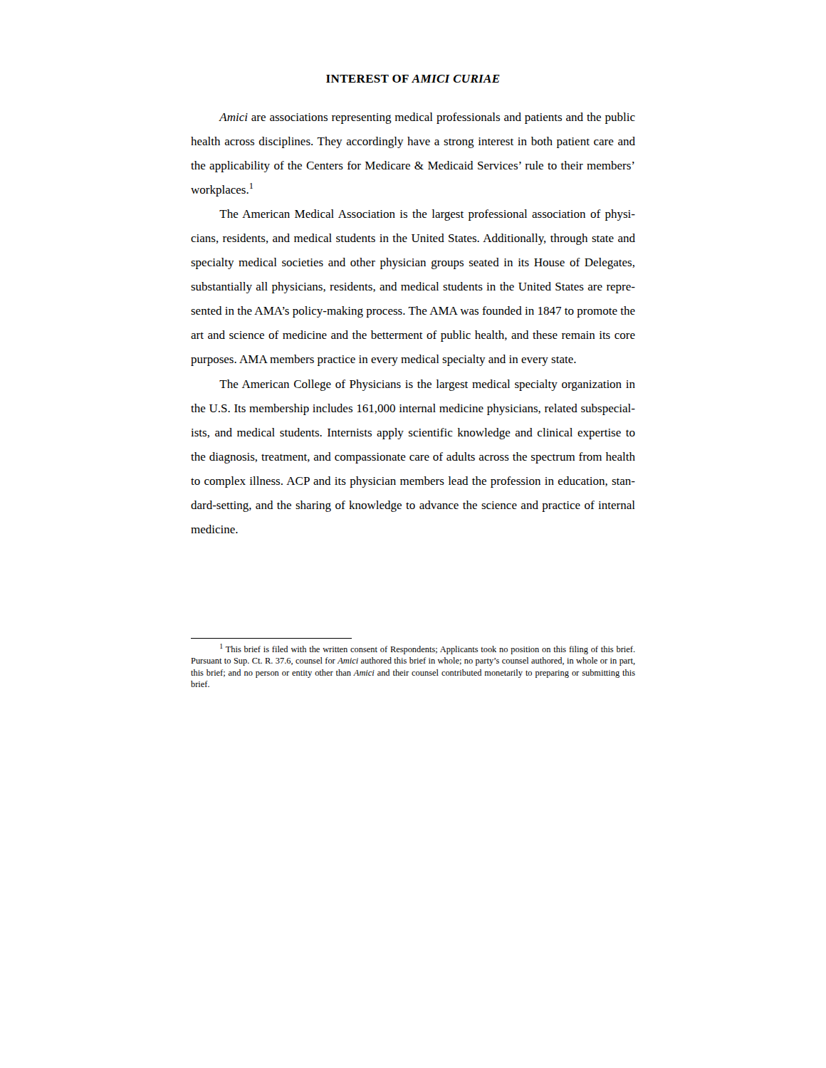INTEREST OF AMICI CURIAE
Amici are associations representing medical professionals and patients and the public health across disciplines. They accordingly have a strong interest in both patient care and the applicability of the Centers for Medicare & Medicaid Services’ rule to their members’ workplaces.1
The American Medical Association is the largest professional association of physicians, residents, and medical students in the United States. Additionally, through state and specialty medical societies and other physician groups seated in its House of Delegates, substantially all physicians, residents, and medical students in the United States are represented in the AMA’s policy-making process. The AMA was founded in 1847 to promote the art and science of medicine and the betterment of public health, and these remain its core purposes. AMA members practice in every medical specialty and in every state.
The American College of Physicians is the largest medical specialty organization in the U.S. Its membership includes 161,000 internal medicine physicians, related subspecialists, and medical students. Internists apply scientific knowledge and clinical expertise to the diagnosis, treatment, and compassionate care of adults across the spectrum from health to complex illness. ACP and its physician members lead the profession in education, standard-setting, and the sharing of knowledge to advance the science and practice of internal medicine.
1 This brief is filed with the written consent of Respondents; Applicants took no position on this filing of this brief. Pursuant to Sup. Ct. R. 37.6, counsel for Amici authored this brief in whole; no party’s counsel authored, in whole or in part, this brief; and no person or entity other than Amici and their counsel contributed monetarily to preparing or submitting this brief.